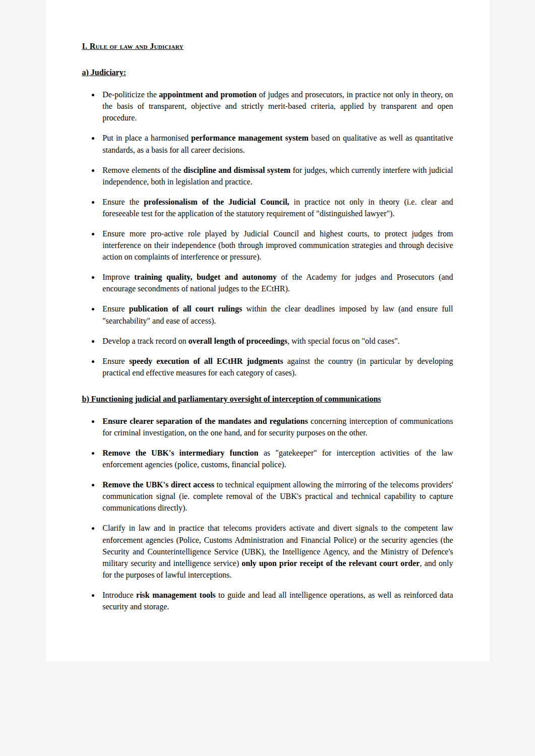I. Rule of law and Judiciary
a) Judiciary:
De-politicize the appointment and promotion of judges and prosecutors, in practice not only in theory, on the basis of transparent, objective and strictly merit-based criteria, applied by transparent and open procedure.
Put in place a harmonised performance management system based on qualitative as well as quantitative standards, as a basis for all career decisions.
Remove elements of the discipline and dismissal system for judges, which currently interfere with judicial independence, both in legislation and practice.
Ensure the professionalism of the Judicial Council, in practice not only in theory (i.e. clear and foreseeable test for the application of the statutory requirement of "distinguished lawyer").
Ensure more pro-active role played by Judicial Council and highest courts, to protect judges from interference on their independence (both through improved communication strategies and through decisive action on complaints of interference or pressure).
Improve training quality, budget and autonomy of the Academy for judges and Prosecutors (and encourage secondments of national judges to the ECtHR).
Ensure publication of all court rulings within the clear deadlines imposed by law (and ensure full "searchability" and ease of access).
Develop a track record on overall length of proceedings, with special focus on "old cases".
Ensure speedy execution of all ECtHR judgments against the country (in particular by developing practical end effective measures for each category of cases).
b) Functioning judicial and parliamentary oversight of interception of communications
Ensure clearer separation of the mandates and regulations concerning interception of communications for criminal investigation, on the one hand, and for security purposes on the other.
Remove the UBK's intermediary function as "gatekeeper" for interception activities of the law enforcement agencies (police, customs, financial police).
Remove the UBK's direct access to technical equipment allowing the mirroring of the telecoms providers' communication signal (ie. complete removal of the UBK's practical and technical capability to capture communications directly).
Clarify in law and in practice that telecoms providers activate and divert signals to the competent law enforcement agencies (Police, Customs Administration and Financial Police) or the security agencies (the Security and Counterintelligence Service (UBK), the Intelligence Agency, and the Ministry of Defence's military security and intelligence service) only upon prior receipt of the relevant court order, and only for the purposes of lawful interceptions.
Introduce risk management tools to guide and lead all intelligence operations, as well as reinforced data security and storage.